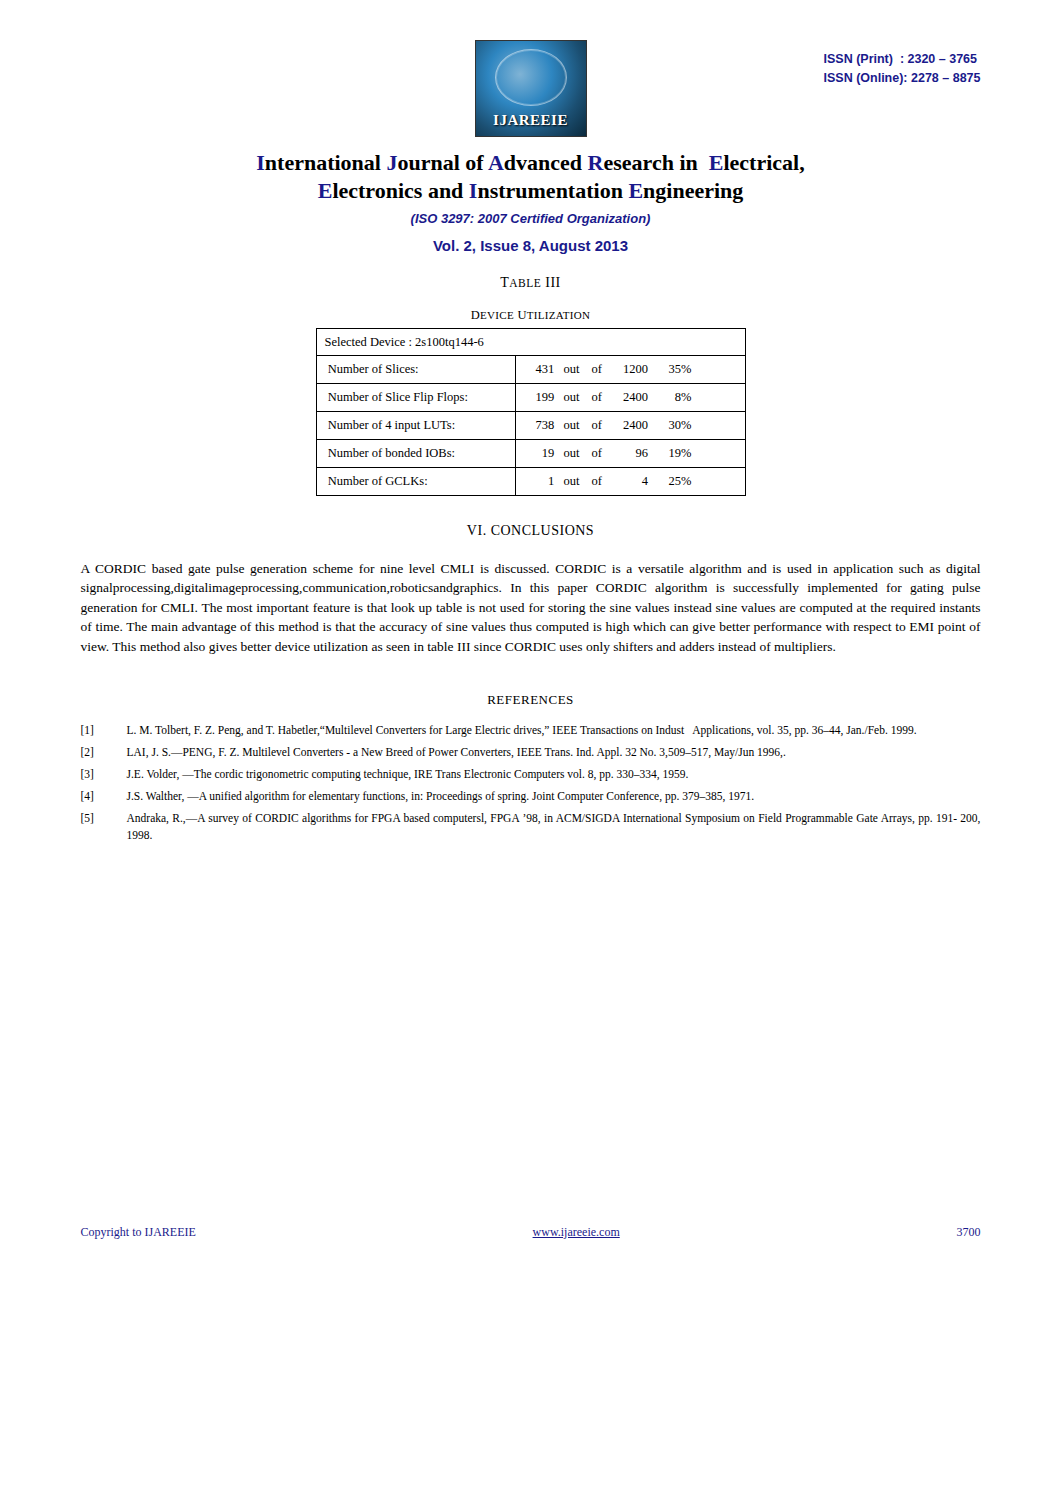ISSN (Print) : 2320 – 3765
ISSN (Online): 2278 – 8875
IJAREEIE
International Journal of Advanced Research in Electrical,
Electronics and Instrumentation Engineering
(ISO 3297: 2007 Certified Organization)
Vol. 2, Issue 8, August 2013
TABLE III
DEVICE UTILIZATION
| Selected Device : 2s100tq144-6 |
| Number of Slices: | 431 out of 1200 35% |
| Number of Slice Flip Flops: | 199 out of 2400 8% |
| Number of 4 input LUTs: | 738 out of 2400 30% |
| Number of bonded IOBs: | 19 out of 96 19% |
| Number of GCLKs: | 1 out of 4 25% |
VI. CONCLUSIONS
A CORDIC based gate pulse generation scheme for nine level CMLI is discussed. CORDIC is a versatile algorithm and is used in application such as digital signalprocessing,digitalimageprocessing,communication,roboticsandgraphics. In this paper CORDIC algorithm is successfully implemented for gating pulse generation for CMLI. The most important feature is that look up table is not used for storing the sine values instead sine values are computed at the required instants of time. The main advantage of this method is that the accuracy of sine values thus computed is high which can give better performance with respect to EMI point of view. This method also gives better device utilization as seen in table III since CORDIC uses only shifters and adders instead of multipliers.
REFERENCES
L. M. Tolbert, F. Z. Peng, and T. Habetler,“Multilevel Converters for Large Electric drives,” IEEE Transactions on Indust Applications, vol. 35, pp. 36–44, Jan./Feb. 1999.
LAI, J. S.—PENG, F. Z. Multilevel Converters - a New Breed of Power Converters, IEEE Trans. Ind. Appl. 32 No. 3,509–517, May/Jun 1996,.
J.E. Volder, ―The cordic trigonometric computing technique, IRE Trans Electronic Computers vol. 8, pp. 330–334, 1959.
J.S. Walther, ―A unified algorithm for elementary functions, in: Proceedings of spring. Joint Computer Conference, pp. 379–385, 1971.
Andraka, R.,―A survey of CORDIC algorithms for FPGA based computersl, FPGA ’98, in ACM/SIGDA International Symposium on Field Programmable Gate Arrays, pp. 191- 200, 1998.
Copyright to IJAREEIE 3700
www.ijareeie.com